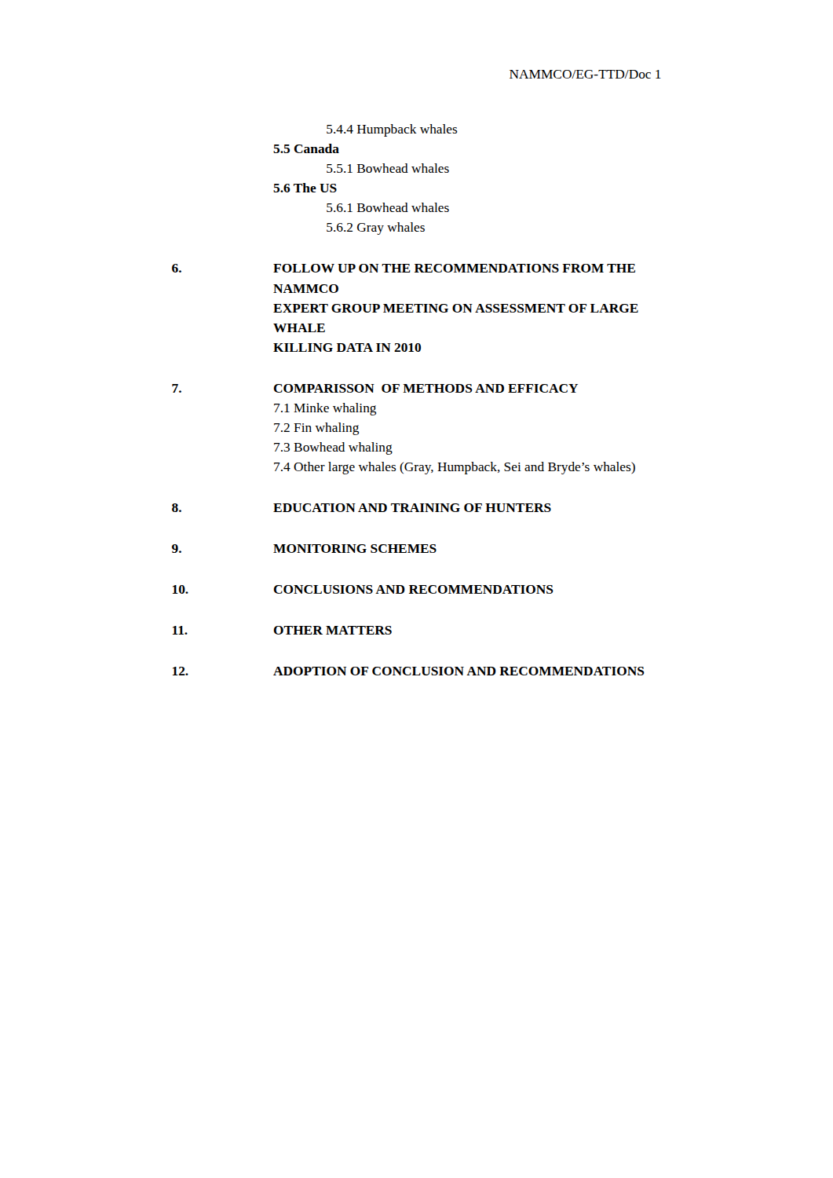NAMMCO/EG-TTD/Doc 1
5.4.4 Humpback whales
5.5 Canada
5.5.1 Bowhead whales
5.6 The US
5.6.1 Bowhead whales
5.6.2 Gray whales
6.
FOLLOW UP ON THE RECOMMENDATIONS FROM THE NAMMCO EXPERT GROUP MEETING ON ASSESSMENT OF LARGE WHALE KILLING DATA IN 2010
7.
COMPARISSON OF METHODS AND EFFICACY 7.1 Minke whaling 7.2 Fin whaling 7.3 Bowhead whaling 7.4 Other large whales (Gray, Humpback, Sei and Bryde’s whales)
8.
EDUCATION AND TRAINING OF HUNTERS
9.
MONITORING SCHEMES
10.
CONCLUSIONS AND RECOMMENDATIONS
11.
OTHER MATTERS
12.
ADOPTION OF CONCLUSION AND RECOMMENDATIONS